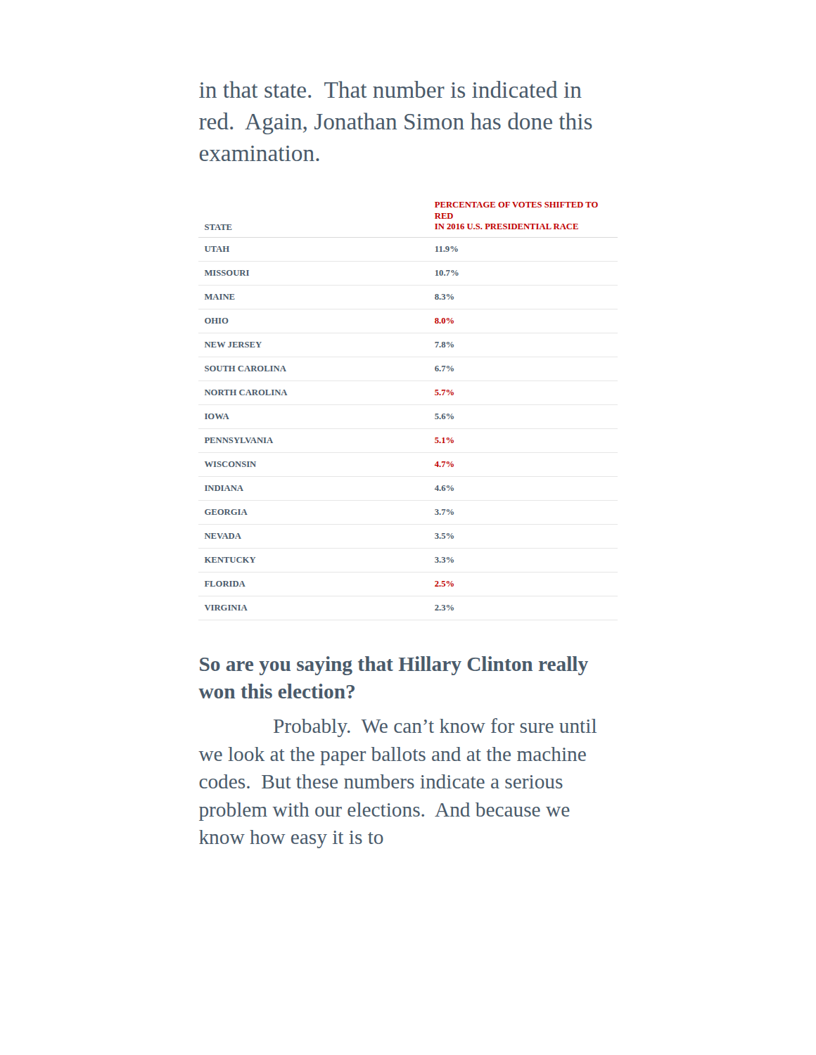in that state. That number is indicated in red. Again, Jonathan Simon has done this examination.
| STATE | PERCENTAGE OF VOTES SHIFTED TO RED IN 2016 U.S. PRESIDENTIAL RACE |
| --- | --- |
| UTAH | 11.9% |
| MISSOURI | 10.7% |
| MAINE | 8.3% |
| OHIO | 8.0% |
| NEW JERSEY | 7.8% |
| SOUTH CAROLINA | 6.7% |
| NORTH CAROLINA | 5.7% |
| IOWA | 5.6% |
| PENNSYLVANIA | 5.1% |
| WISCONSIN | 4.7% |
| INDIANA | 4.6% |
| GEORGIA | 3.7% |
| NEVADA | 3.5% |
| KENTUCKY | 3.3% |
| FLORIDA | 2.5% |
| VIRGINIA | 2.3% |
So are you saying that Hillary Clinton really won this election?
Probably. We can’t know for sure until we look at the paper ballots and at the machine codes. But these numbers indicate a serious problem with our elections. And because we know how easy it is to